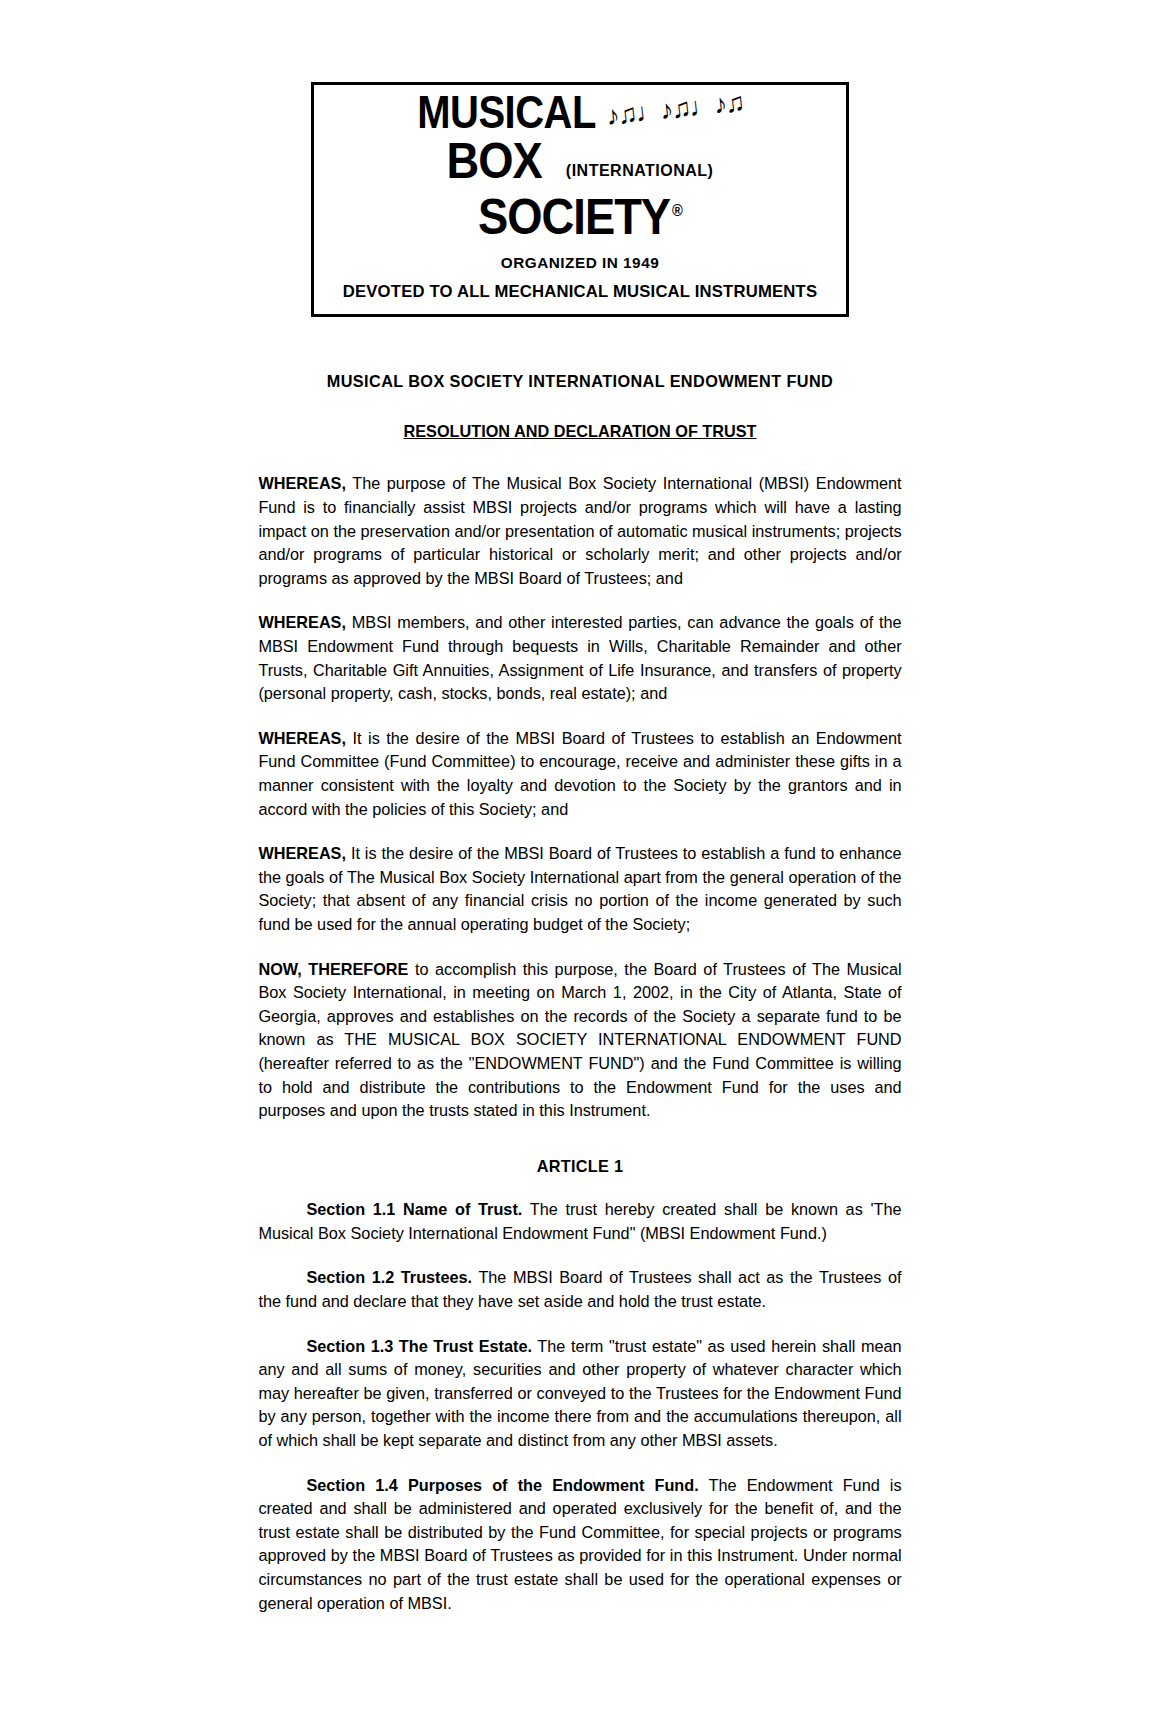MUSICAL
♪♫♩♪♫♩♪♫
BOX
(INTERNATIONAL)
SOCIETY®
ORGANIZED IN 1949
DEVOTED TO ALL MECHANICAL MUSICAL INSTRUMENTS
MUSICAL BOX SOCIETY INTERNATIONAL ENDOWMENT FUND
RESOLUTION AND DECLARATION OF TRUST
WHEREAS, The purpose of The Musical Box Society International (MBSI) Endowment Fund is to financially assist MBSI projects and/or programs which will have a lasting impact on the preservation and/or presentation of automatic musical instruments; projects and/or programs of particular historical or scholarly merit; and other projects and/or programs as approved by the MBSI Board of Trustees; and
WHEREAS, MBSI members, and other interested parties, can advance the goals of the MBSI Endowment Fund through bequests in Wills, Charitable Remainder and other Trusts, Charitable Gift Annuities, Assignment of Life Insurance, and transfers of property (personal property, cash, stocks, bonds, real estate); and
WHEREAS, It is the desire of the MBSI Board of Trustees to establish an Endowment Fund Committee (Fund Committee) to encourage, receive and administer these gifts in a manner consistent with the loyalty and devotion to the Society by the grantors and in accord with the policies of this Society; and
WHEREAS, It is the desire of the MBSI Board of Trustees to establish a fund to enhance the goals of The Musical Box Society International apart from the general operation of the Society; that absent of any financial crisis no portion of the income generated by such fund be used for the annual operating budget of the Society;
NOW, THEREFORE to accomplish this purpose, the Board of Trustees of The Musical Box Society International, in meeting on March 1, 2002, in the City of Atlanta, State of Georgia, approves and establishes on the records of the Society a separate fund to be known as THE MUSICAL BOX SOCIETY INTERNATIONAL ENDOWMENT FUND (hereafter referred to as the "ENDOWMENT FUND") and the Fund Committee is willing to hold and distribute the contributions to the Endowment Fund for the uses and purposes and upon the trusts stated in this Instrument.
ARTICLE 1
Section 1.1 Name of Trust. The trust hereby created shall be known as 'The Musical Box Society International Endowment Fund" (MBSI Endowment Fund.)
Section 1.2 Trustees. The MBSI Board of Trustees shall act as the Trustees of the fund and declare that they have set aside and hold the trust estate.
Section 1.3 The Trust Estate. The term "trust estate" as used herein shall mean any and all sums of money, securities and other property of whatever character which may hereafter be given, transferred or conveyed to the Trustees for the Endowment Fund by any person, together with the income there from and the accumulations thereupon, all of which shall be kept separate and distinct from any other MBSI assets.
Section 1.4 Purposes of the Endowment Fund. The Endowment Fund is created and shall be administered and operated exclusively for the benefit of, and the trust estate shall be distributed by the Fund Committee, for special projects or programs approved by the MBSI Board of Trustees as provided for in this Instrument. Under normal circumstances no part of the trust estate shall be used for the operational expenses or general operation of MBSI.